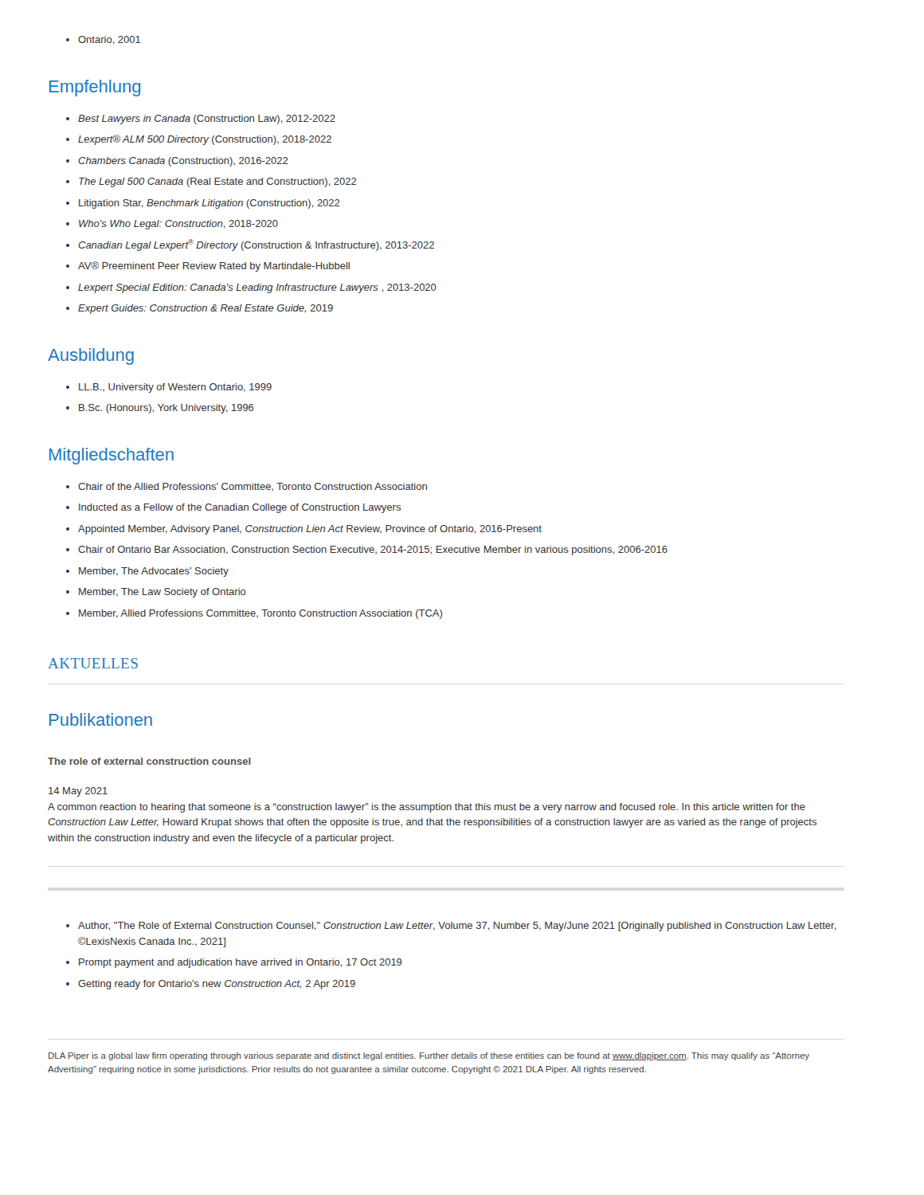Ontario, 2001
Empfehlung
Best Lawyers in Canada (Construction Law), 2012-2022
Lexpert® ALM 500 Directory (Construction), 2018-2022
Chambers Canada (Construction), 2016-2022
The Legal 500 Canada (Real Estate and Construction), 2022
Litigation Star, Benchmark Litigation (Construction), 2022
Who's Who Legal: Construction, 2018-2020
Canadian Legal Lexpert® Directory (Construction & Infrastructure), 2013-2022
AV® Preeminent Peer Review Rated by Martindale-Hubbell
Lexpert Special Edition: Canada's Leading Infrastructure Lawyers , 2013-2020
Expert Guides: Construction & Real Estate Guide, 2019
Ausbildung
LL.B., University of Western Ontario, 1999
B.Sc. (Honours), York University, 1996
Mitgliedschaften
Chair of the Allied Professions' Committee, Toronto Construction Association
Inducted as a Fellow of the Canadian College of Construction Lawyers
Appointed Member, Advisory Panel, Construction Lien Act Review, Province of Ontario, 2016-Present
Chair of Ontario Bar Association, Construction Section Executive, 2014-2015; Executive Member in various positions, 2006-2016
Member, The Advocates' Society
Member, The Law Society of Ontario
Member, Allied Professions Committee, Toronto Construction Association (TCA)
AKTUELLES
Publikationen
The role of external construction counsel
14 May 2021
A common reaction to hearing that someone is a “construction lawyer” is the assumption that this must be a very narrow and focused role. In this article written for the Construction Law Letter, Howard Krupat shows that often the opposite is true, and that the responsibilities of a construction lawyer are as varied as the range of projects within the construction industry and even the lifecycle of a particular project.
Author, "The Role of External Construction Counsel," Construction Law Letter, Volume 37, Number 5, May/June 2021 [Originally published in Construction Law Letter, ©LexisNexis Canada Inc., 2021]
Prompt payment and adjudication have arrived in Ontario, 17 Oct 2019
Getting ready for Ontario's new Construction Act, 2 Apr 2019
DLA Piper is a global law firm operating through various separate and distinct legal entities. Further details of these entities can be found at www.dlapiper.com. This may qualify as “Attorney Advertising” requiring notice in some jurisdictions. Prior results do not guarantee a similar outcome. Copyright © 2021 DLA Piper. All rights reserved.